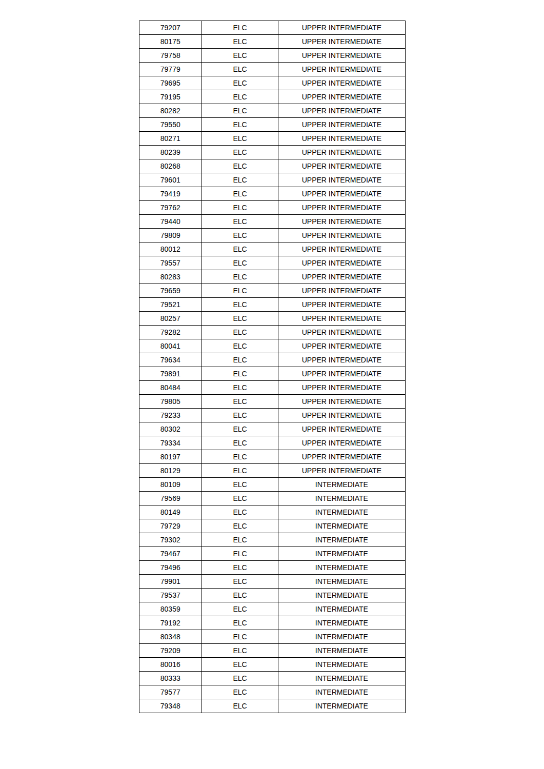| 79207 | ELC | UPPER INTERMEDIATE |
| 80175 | ELC | UPPER INTERMEDIATE |
| 79758 | ELC | UPPER INTERMEDIATE |
| 79779 | ELC | UPPER INTERMEDIATE |
| 79695 | ELC | UPPER INTERMEDIATE |
| 79195 | ELC | UPPER INTERMEDIATE |
| 80282 | ELC | UPPER INTERMEDIATE |
| 79550 | ELC | UPPER INTERMEDIATE |
| 80271 | ELC | UPPER INTERMEDIATE |
| 80239 | ELC | UPPER INTERMEDIATE |
| 80268 | ELC | UPPER INTERMEDIATE |
| 79601 | ELC | UPPER INTERMEDIATE |
| 79419 | ELC | UPPER INTERMEDIATE |
| 79762 | ELC | UPPER INTERMEDIATE |
| 79440 | ELC | UPPER INTERMEDIATE |
| 79809 | ELC | UPPER INTERMEDIATE |
| 80012 | ELC | UPPER INTERMEDIATE |
| 79557 | ELC | UPPER INTERMEDIATE |
| 80283 | ELC | UPPER INTERMEDIATE |
| 79659 | ELC | UPPER INTERMEDIATE |
| 79521 | ELC | UPPER INTERMEDIATE |
| 80257 | ELC | UPPER INTERMEDIATE |
| 79282 | ELC | UPPER INTERMEDIATE |
| 80041 | ELC | UPPER INTERMEDIATE |
| 79634 | ELC | UPPER INTERMEDIATE |
| 79891 | ELC | UPPER INTERMEDIATE |
| 80484 | ELC | UPPER INTERMEDIATE |
| 79805 | ELC | UPPER INTERMEDIATE |
| 79233 | ELC | UPPER INTERMEDIATE |
| 80302 | ELC | UPPER INTERMEDIATE |
| 79334 | ELC | UPPER INTERMEDIATE |
| 80197 | ELC | UPPER INTERMEDIATE |
| 80129 | ELC | UPPER INTERMEDIATE |
| 80109 | ELC | INTERMEDIATE |
| 79569 | ELC | INTERMEDIATE |
| 80149 | ELC | INTERMEDIATE |
| 79729 | ELC | INTERMEDIATE |
| 79302 | ELC | INTERMEDIATE |
| 79467 | ELC | INTERMEDIATE |
| 79496 | ELC | INTERMEDIATE |
| 79901 | ELC | INTERMEDIATE |
| 79537 | ELC | INTERMEDIATE |
| 80359 | ELC | INTERMEDIATE |
| 79192 | ELC | INTERMEDIATE |
| 80348 | ELC | INTERMEDIATE |
| 79209 | ELC | INTERMEDIATE |
| 80016 | ELC | INTERMEDIATE |
| 80333 | ELC | INTERMEDIATE |
| 79577 | ELC | INTERMEDIATE |
| 79348 | ELC | INTERMEDIATE |